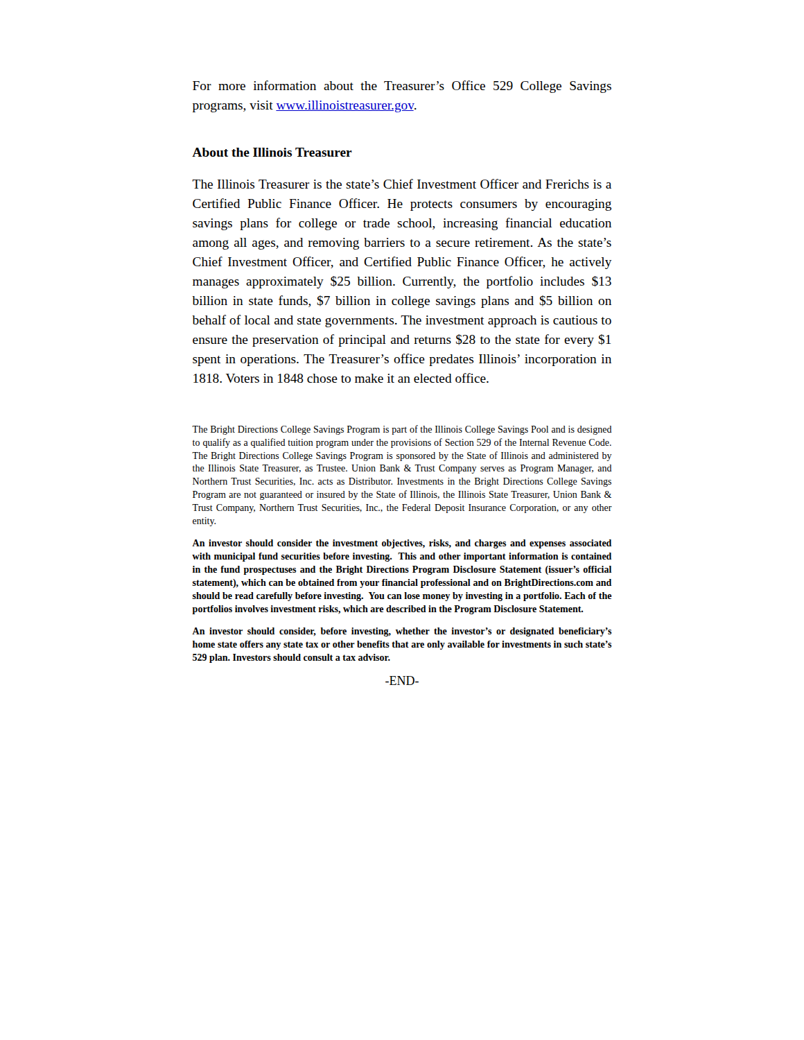For more information about the Treasurer’s Office 529 College Savings programs, visit www.illinoistreasurer.gov.
About the Illinois Treasurer
The Illinois Treasurer is the state’s Chief Investment Officer and Frerichs is a Certified Public Finance Officer. He protects consumers by encouraging savings plans for college or trade school, increasing financial education among all ages, and removing barriers to a secure retirement. As the state’s Chief Investment Officer, and Certified Public Finance Officer, he actively manages approximately $25 billion. Currently, the portfolio includes $13 billion in state funds, $7 billion in college savings plans and $5 billion on behalf of local and state governments. The investment approach is cautious to ensure the preservation of principal and returns $28 to the state for every $1 spent in operations. The Treasurer’s office predates Illinois’ incorporation in 1818. Voters in 1848 chose to make it an elected office.
The Bright Directions College Savings Program is part of the Illinois College Savings Pool and is designed to qualify as a qualified tuition program under the provisions of Section 529 of the Internal Revenue Code. The Bright Directions College Savings Program is sponsored by the State of Illinois and administered by the Illinois State Treasurer, as Trustee. Union Bank & Trust Company serves as Program Manager, and Northern Trust Securities, Inc. acts as Distributor. Investments in the Bright Directions College Savings Program are not guaranteed or insured by the State of Illinois, the Illinois State Treasurer, Union Bank & Trust Company, Northern Trust Securities, Inc., the Federal Deposit Insurance Corporation, or any other entity.
An investor should consider the investment objectives, risks, and charges and expenses associated with municipal fund securities before investing. This and other important information is contained in the fund prospectuses and the Bright Directions Program Disclosure Statement (issuer’s official statement), which can be obtained from your financial professional and on BrightDirections.com and should be read carefully before investing. You can lose money by investing in a portfolio. Each of the portfolios involves investment risks, which are described in the Program Disclosure Statement.
An investor should consider, before investing, whether the investor’s or designated beneficiary’s home state offers any state tax or other benefits that are only available for investments in such state’s 529 plan. Investors should consult a tax advisor.
-END-